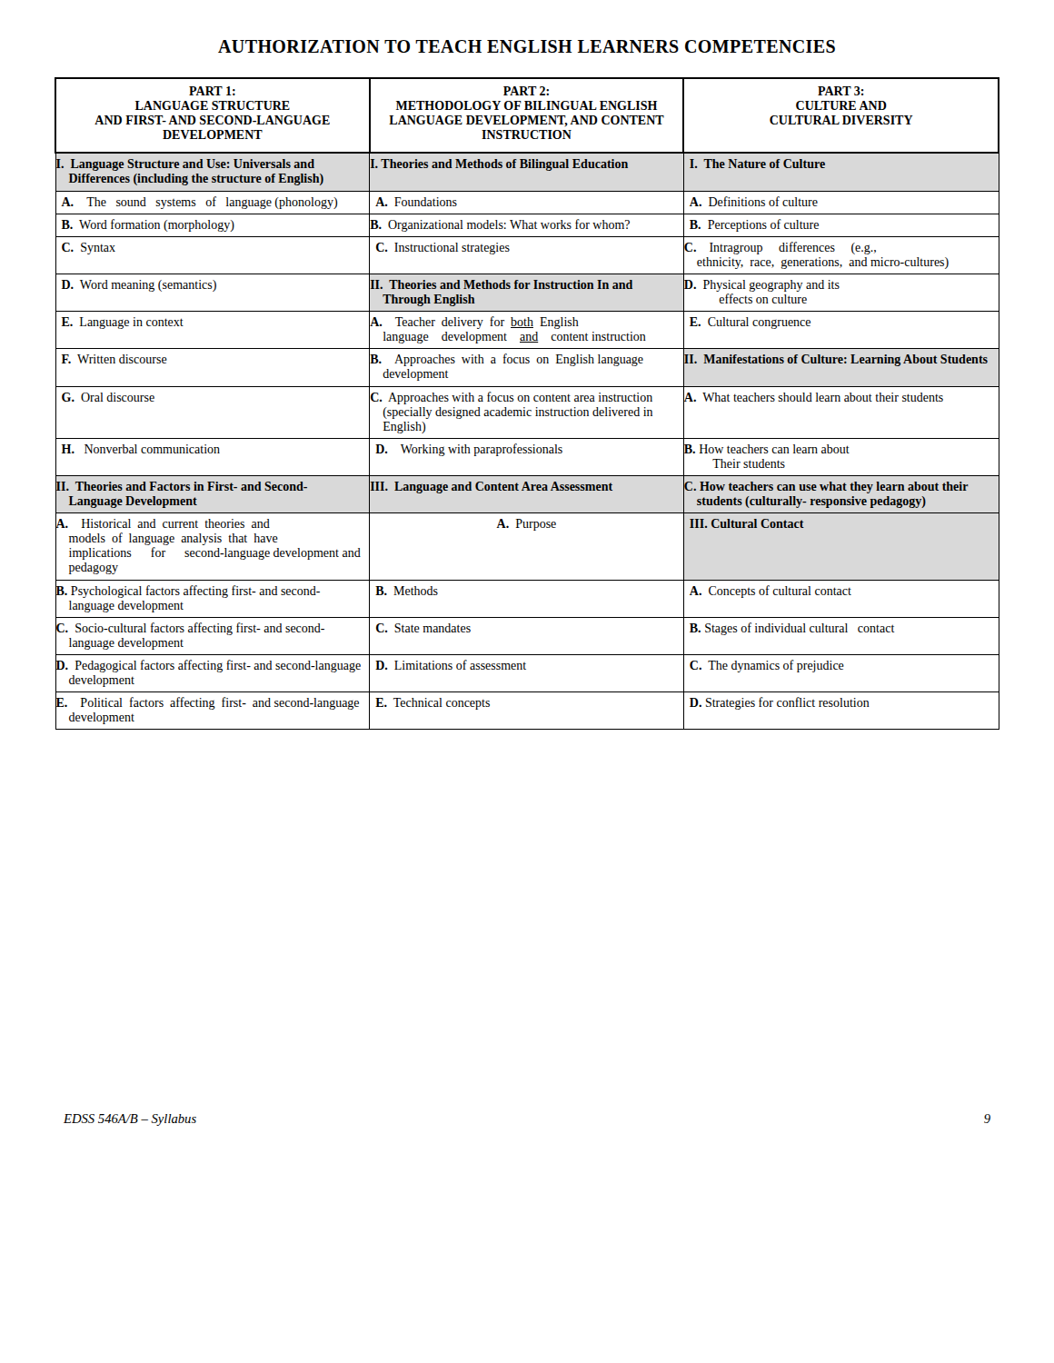AUTHORIZATION TO TEACH ENGLISH LEARNERS COMPETENCIES
| PART 1: LANGUAGE STRUCTURE AND FIRST- AND SECOND-LANGUAGE DEVELOPMENT | PART 2: METHODOLOGY OF BILINGUAL ENGLISH LANGUAGE DEVELOPMENT, AND CONTENT INSTRUCTION | PART 3: CULTURE AND CULTURAL DIVERSITY |
| --- | --- | --- |
| I. Language Structure and Use: Universals and Differences (including the structure of English) | I. Theories and Methods of Bilingual Education | I. The Nature of Culture |
| A. The sound systems of language (phonology) | A. Foundations | A. Definitions of culture |
| B. Word formation (morphology) | B. Organizational models: What works for whom? | B. Perceptions of culture |
| C. Syntax | C. Instructional strategies | C. Intragroup differences (e.g., ethnicity, race, generations, and micro-cultures) |
| D. Word meaning (semantics) | II. Theories and Methods for Instruction In and Through English | D. Physical geography and its effects on culture |
| E. Language in context | A. Teacher delivery for both English language development and content instruction | E. Cultural congruence |
| F. Written discourse | B. Approaches with a focus on English language development | II. Manifestations of Culture: Learning About Students |
| G. Oral discourse | C. Approaches with a focus on content area instruction (specially designed academic instruction delivered in English) | A. What teachers should learn about their students |
| H. Nonverbal communication | D. Working with paraprofessionals | B. How teachers can learn about Their students |
| II. Theories and Factors in First- and Second- Language Development | III. Language and Content Area Assessment | C. How teachers can use what they learn about their students (culturally- responsive pedagogy) |
| A. Historical and current theories and models of language analysis that have implications for second-language development and pedagogy | A. Purpose | III. Cultural Contact |
| B. Psychological factors affecting first- and second-language development | B. Methods | A. Concepts of cultural contact |
| C. Socio-cultural factors affecting first- and second-language development | C. State mandates | B. Stages of individual cultural contact |
| D. Pedagogical factors affecting first- and second-language development | D. Limitations of assessment | C. The dynamics of prejudice |
| E. Political factors affecting first- and second-language development | E. Technical concepts | D. Strategies for conflict resolution |
EDSS 546A/B – Syllabus 9